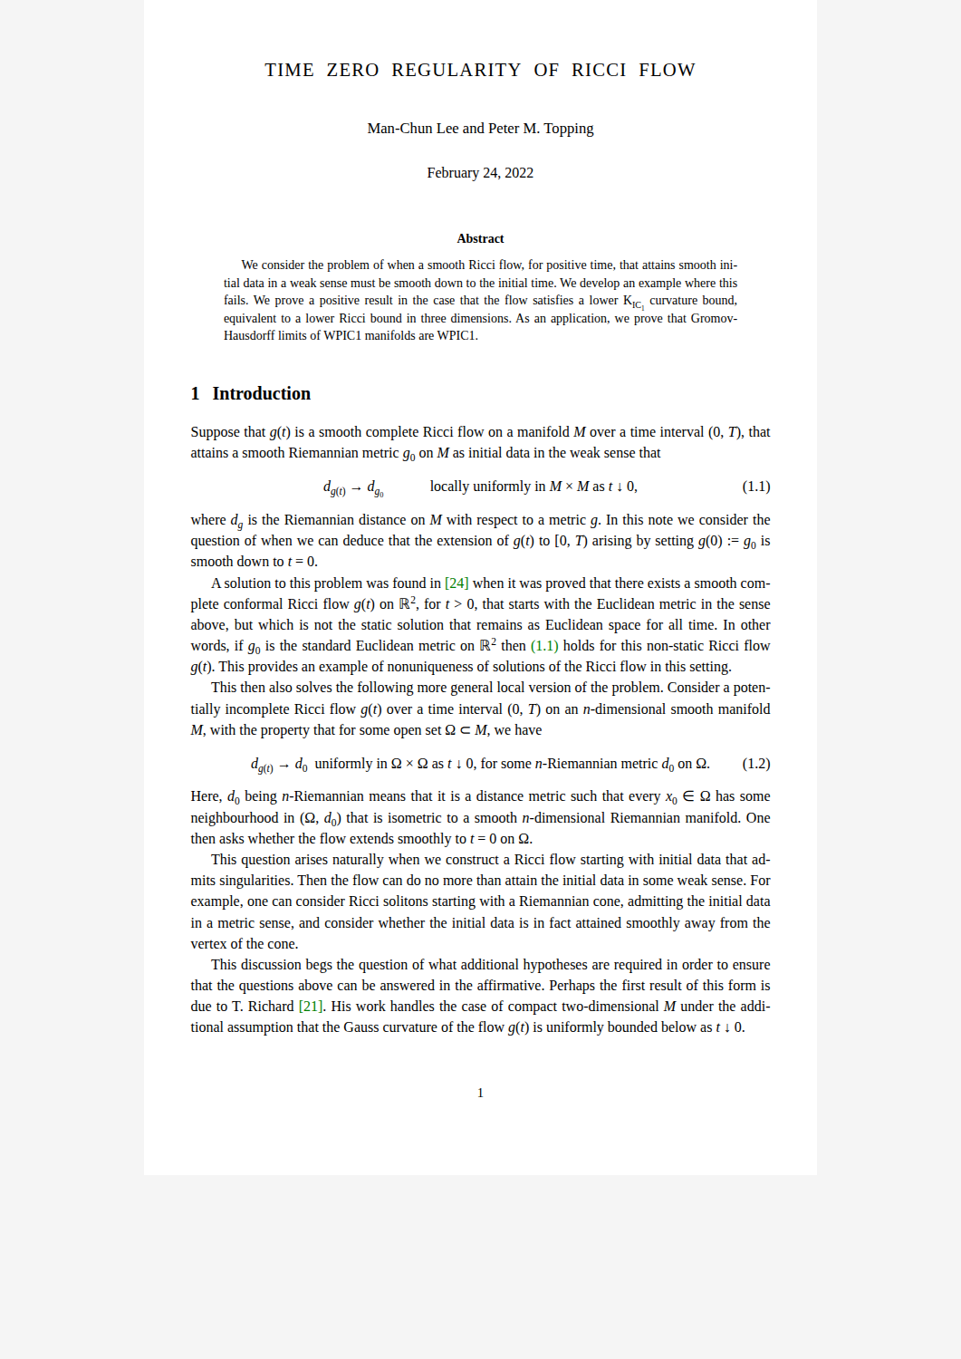TIME ZERO REGULARITY OF RICCI FLOW
Man-Chun Lee and Peter M. Topping
February 24, 2022
Abstract
We consider the problem of when a smooth Ricci flow, for positive time, that attains smooth initial data in a weak sense must be smooth down to the initial time. We develop an example where this fails. We prove a positive result in the case that the flow satisfies a lower KIC1 curvature bound, equivalent to a lower Ricci bound in three dimensions. As an application, we prove that Gromov-Hausdorff limits of WPIC1 manifolds are WPIC1.
1 Introduction
Suppose that g(t) is a smooth complete Ricci flow on a manifold M over a time interval (0, T), that attains a smooth Riemannian metric g0 on M as initial data in the weak sense that
dg(t) → dg0 locally uniformly in M × M as t ↓ 0, (1.1)
where dg is the Riemannian distance on M with respect to a metric g. In this note we consider the question of when we can deduce that the extension of g(t) to [0, T) arising by setting g(0) := g0 is smooth down to t = 0.
A solution to this problem was found in [24] when it was proved that there exists a smooth complete conformal Ricci flow g(t) on ℝ2, for t > 0, that starts with the Euclidean metric in the sense above, but which is not the static solution that remains as Euclidean space for all time. In other words, if g0 is the standard Euclidean metric on ℝ2 then (1.1) holds for this non-static Ricci flow g(t). This provides an example of nonuniqueness of solutions of the Ricci flow in this setting.
This then also solves the following more general local version of the problem. Consider a potentially incomplete Ricci flow g(t) over a time interval (0, T) on an n-dimensional smooth manifold M, with the property that for some open set Ω ⊂ M, we have
dg(t) → d0 uniformly in Ω × Ω as t ↓ 0, for some n-Riemannian metric d0 on Ω. (1.2)
Here, d0 being n-Riemannian means that it is a distance metric such that every x0 ∈ Ω has some neighbourhood in (Ω, d0) that is isometric to a smooth n-dimensional Riemannian manifold. One then asks whether the flow extends smoothly to t = 0 on Ω.
This question arises naturally when we construct a Ricci flow starting with initial data that admits singularities. Then the flow can do no more than attain the initial data in some weak sense. For example, one can consider Ricci solitons starting with a Riemannian cone, admitting the initial data in a metric sense, and consider whether the initial data is in fact attained smoothly away from the vertex of the cone.
This discussion begs the question of what additional hypotheses are required in order to ensure that the questions above can be answered in the affirmative. Perhaps the first result of this form is due to T. Richard [21]. His work handles the case of compact two-dimensional M under the additional assumption that the Gauss curvature of the flow g(t) is uniformly bounded below as t ↓ 0.
1